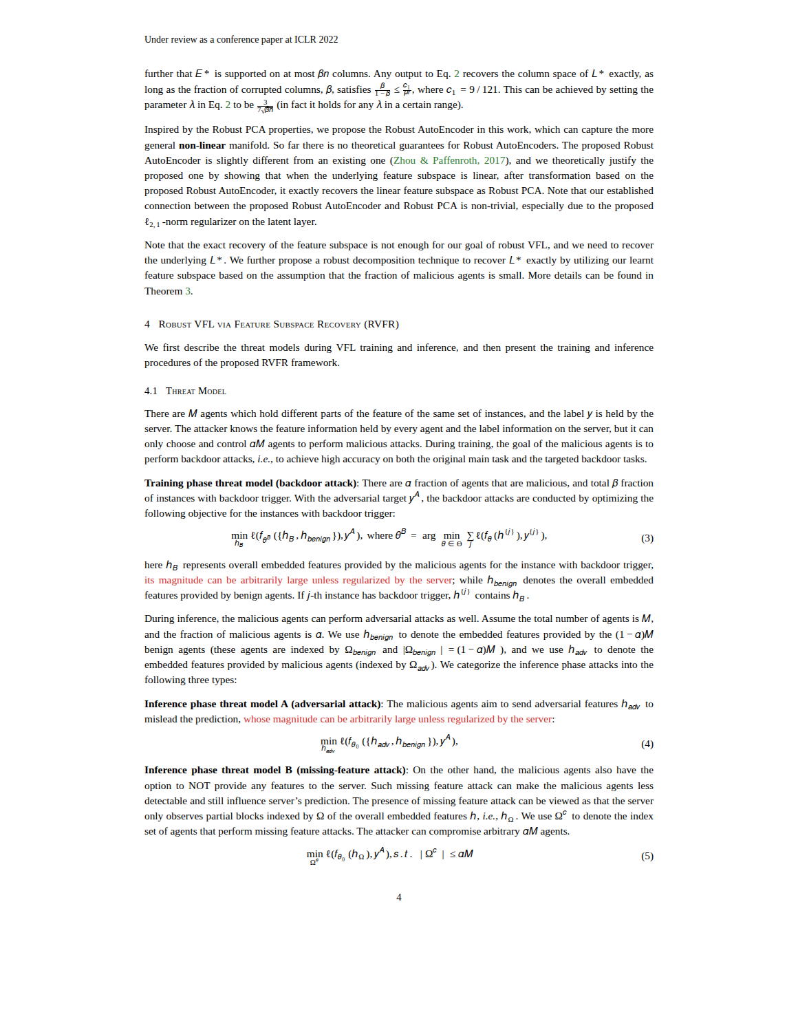Under review as a conference paper at ICLR 2022
further that E* is supported on at most βn columns. Any output to Eq. 2 recovers the column space of L* exactly, as long as the fraction of corrupted columns, β, satisfies β1−β≤c1μr, where c1=9/121. This can be achieved by setting the parameter λ in Eq. 2 to be 37βn (in fact it holds for any λ in a certain range).
Inspired by the Robust PCA properties, we propose the Robust AutoEncoder in this work, which can capture the more general non-linear manifold. So far there is no theoretical guarantees for Robust AutoEncoders. The proposed Robust AutoEncoder is slightly different from an existing one (Zhou & Paffenroth, 2017), and we theoretically justify the proposed one by showing that when the underlying feature subspace is linear, after transformation based on the proposed Robust AutoEncoder, it exactly recovers the linear feature subspace as Robust PCA. Note that our established connection between the proposed Robust AutoEncoder and Robust PCA is non-trivial, especially due to the proposed ℓ2,1-norm regularizer on the latent layer.
Note that the exact recovery of the feature subspace is not enough for our goal of robust VFL, and we need to recover the underlying L*. We further propose a robust decomposition technique to recover L* exactly by utilizing our learnt feature subspace based on the assumption that the fraction of malicious agents is small. More details can be found in Theorem 3.
4 Robust VFL via Feature Subspace Recovery (RVFR)
We first describe the threat models during VFL training and inference, and then present the training and inference procedures of the proposed RVFR framework.
4.1 Threat Model
There are M agents which hold different parts of the feature of the same set of instances, and the label y is held by the server. The attacker knows the feature information held by every agent and the label information on the server, but it can only choose and control αM agents to perform malicious attacks. During training, the goal of the malicious agents is to perform backdoor attacks, i.e., to achieve high accuracy on both the original main task and the targeted backdoor tasks.
Training phase threat model (backdoor attack): There are α fraction of agents that are malicious, and total β fraction of instances with backdoor trigger. With the adversarial target yA, the backdoor attacks are conducted by optimizing the following objective for the instances with backdoor trigger:
min hB ℓ( fθB ({hB,hbenign}) ,yA) , where θB= arg min θ∈Θ ∑j ℓ(fθ(h{j}),y{j}) ,
(3)
here hB represents overall embedded features provided by the malicious agents for the instance with backdoor trigger, its magnitude can be arbitrarily large unless regularized by the server; while hbenign denotes the overall embedded features provided by benign agents. If j-th instance has backdoor trigger, h{j} contains hB.
During inference, the malicious agents can perform adversarial attacks as well. Assume the total number of agents is M, and the fraction of malicious agents is α. We use hbenign to denote the embedded features provided by the (1−α)M benign agents (these agents are indexed by Ωbenign and |Ωbenign|=(1−α)M ), and we use hadv to denote the embedded features provided by malicious agents (indexed by Ωadv). We categorize the inference phase attacks into the following three types:
Inference phase threat model A (adversarial attack): The malicious agents aim to send adversarial features hadv to mislead the prediction, whose magnitude can be arbitrarily large unless regularized by the server:
min hadv ℓ( fθ0 ({hadv,hbenign}) ,yA),
(4)
Inference phase threat model B (missing-feature attack): On the other hand, the malicious agents also have the option to NOT provide any features to the server. Such missing feature attack can make the malicious agents less detectable and still influence server’s prediction. The presence of missing feature attack can be viewed as that the server only observes partial blocks indexed by Ω of the overall embedded features h, i.e., hΩ. We use Ωc to denote the index set of agents that perform missing feature attacks. The attacker can compromise arbitrary αM agents.
min Ωc ℓ( fθ0 (hΩ) ,yA) ,s.t. |Ωc| ≤αM
(5)
4